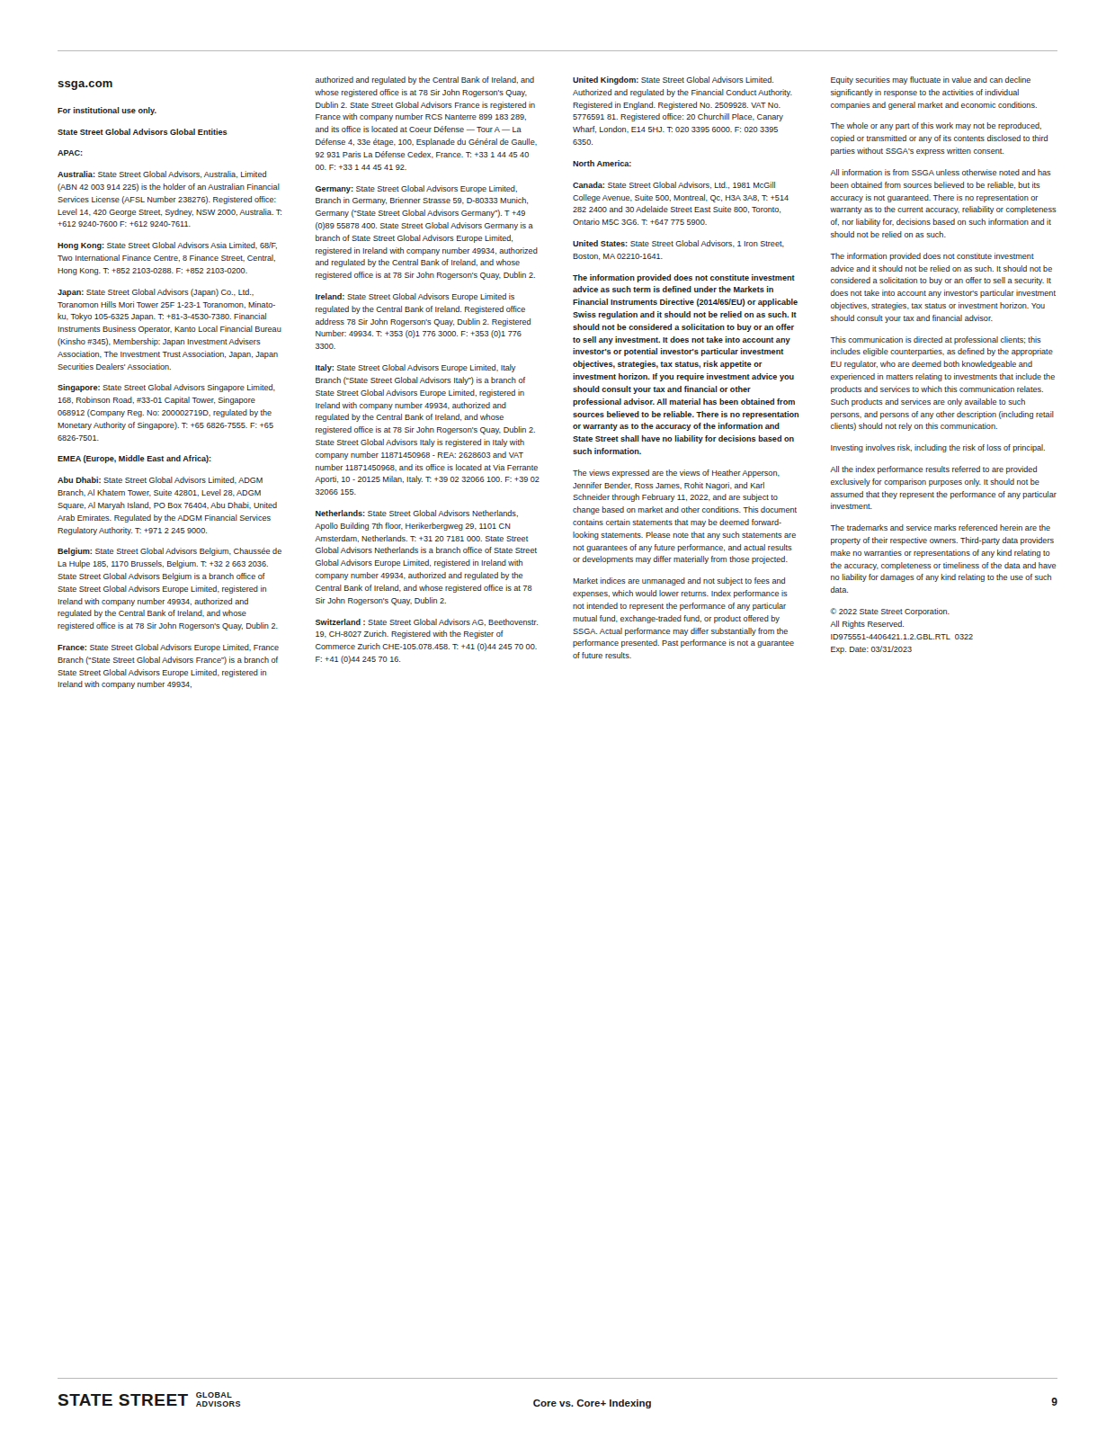ssga.com
For institutional use only.
State Street Global Advisors Global Entities
APAC:
Australia: State Street Global Advisors, Australia, Limited (ABN 42 003 914 225) is the holder of an Australian Financial Services License (AFSL Number 238276). Registered office: Level 14, 420 George Street, Sydney, NSW 2000, Australia. T: +612 9240-7600 F: +612 9240-7611.
Hong Kong: State Street Global Advisors Asia Limited, 68/F, Two International Finance Centre, 8 Finance Street, Central, Hong Kong. T: +852 2103-0288. F: +852 2103-0200.
Japan: State Street Global Advisors (Japan) Co., Ltd., Toranomon Hills Mori Tower 25F 1-23-1 Toranomon, Minato-ku, Tokyo 105-6325 Japan. T: +81-3-4530-7380. Financial Instruments Business Operator, Kanto Local Financial Bureau (Kinsho #345), Membership: Japan Investment Advisers Association, The Investment Trust Association, Japan, Japan Securities Dealers' Association.
Singapore: State Street Global Advisors Singapore Limited, 168, Robinson Road, #33-01 Capital Tower, Singapore 068912 (Company Reg. No: 200002719D, regulated by the Monetary Authority of Singapore). T: +65 6826-7555. F: +65 6826-7501.
EMEA (Europe, Middle East and Africa):
Abu Dhabi: State Street Global Advisors Limited, ADGM Branch, Al Khatem Tower, Suite 42801, Level 28, ADGM Square, Al Maryah Island, PO Box 76404, Abu Dhabi, United Arab Emirates. Regulated by the ADGM Financial Services Regulatory Authority. T: +971 2 245 9000.
Belgium: State Street Global Advisors Belgium, Chaussée de La Hulpe 185, 1170 Brussels, Belgium. T: +32 2 663 2036. State Street Global Advisors Belgium is a branch office of State Street Global Advisors Europe Limited, registered in Ireland with company number 49934, authorized and regulated by the Central Bank of Ireland, and whose registered office is at 78 Sir John Rogerson's Quay, Dublin 2.
France: State Street Global Advisors Europe Limited, France Branch (“State Street Global Advisors France”) is a branch of State Street Global Advisors Europe Limited, registered in Ireland with company number 49934,
authorized and regulated by the Central Bank of Ireland, and whose registered office is at 78 Sir John Rogerson's Quay, Dublin 2. State Street Global Advisors France is registered in France with company number RCS Nanterre 899 183 289, and its office is located at Coeur Défense — Tour A — La Défense 4, 33e étage, 100, Esplanade du Général de Gaulle, 92 931 Paris La Défense Cedex, France. T: +33 1 44 45 40 00. F: +33 1 44 45 41 92.
Germany: State Street Global Advisors Europe Limited, Branch in Germany, Brienner Strasse 59, D-80333 Munich, Germany (“State Street Global Advisors Germany”). T +49 (0)89 55878 400. State Street Global Advisors Germany is a branch of State Street Global Advisors Europe Limited, registered in Ireland with company number 49934, authorized and regulated by the Central Bank of Ireland, and whose registered office is at 78 Sir John Rogerson's Quay, Dublin 2.
Ireland: State Street Global Advisors Europe Limited is regulated by the Central Bank of Ireland. Registered office address 78 Sir John Rogerson's Quay, Dublin 2. Registered Number: 49934. T: +353 (0)1 776 3000. F: +353 (0)1 776 3300.
Italy: State Street Global Advisors Europe Limited, Italy Branch (“State Street Global Advisors Italy”) is a branch of State Street Global Advisors Europe Limited, registered in Ireland with company number 49934, authorized and regulated by the Central Bank of Ireland, and whose registered office is at 78 Sir John Rogerson's Quay, Dublin 2. State Street Global Advisors Italy is registered in Italy with company number 11871450968 - REA: 2628603 and VAT number 11871450968, and its office is located at Via Ferrante Aporti, 10 - 20125 Milan, Italy. T: +39 02 32066 100. F: +39 02 32066 155.
Netherlands: State Street Global Advisors Netherlands, Apollo Building 7th floor, Herikerbergweg 29, 1101 CN Amsterdam, Netherlands. T: +31 20 7181 000. State Street Global Advisors Netherlands is a branch office of State Street Global Advisors Europe Limited, registered in Ireland with company number 49934, authorized and regulated by the Central Bank of Ireland, and whose registered office is at 78 Sir John Rogerson's Quay, Dublin 2.
Switzerland : State Street Global Advisors AG, Beethovenstr. 19, CH-8027 Zurich. Registered with the Register of Commerce Zurich CHE-105.078.458. T: +41 (0)44 245 70 00. F: +41 (0)44 245 70 16.
United Kingdom: State Street Global Advisors Limited. Authorized and regulated by the Financial Conduct Authority. Registered in England. Registered No. 2509928. VAT No. 5776591 81. Registered office: 20 Churchill Place, Canary Wharf, London, E14 5HJ. T: 020 3395 6000. F: 020 3395 6350.
North America:
Canada: State Street Global Advisors, Ltd., 1981 McGill College Avenue, Suite 500, Montreal, Qc, H3A 3A8, T: +514 282 2400 and 30 Adelaide Street East Suite 800, Toronto, Ontario M5C 3G6. T: +647 775 5900.
United States: State Street Global Advisors, 1 Iron Street, Boston, MA 02210-1641.
The information provided does not constitute investment advice as such term is defined under the Markets in Financial Instruments Directive (2014/65/EU) or applicable Swiss regulation and it should not be relied on as such. It should not be considered a solicitation to buy or an offer to sell any investment. It does not take into account any investor's or potential investor's particular investment objectives, strategies, tax status, risk appetite or investment horizon. If you require investment advice you should consult your tax and financial or other professional advisor. All material has been obtained from sources believed to be reliable. There is no representation or warranty as to the accuracy of the information and State Street shall have no liability for decisions based on such information.
The views expressed are the views of Heather Apperson, Jennifer Bender, Ross James, Rohit Nagori, and Karl Schneider through February 11, 2022, and are subject to change based on market and other conditions. This document contains certain statements that may be deemed forward-looking statements. Please note that any such statements are not guarantees of any future performance, and actual results or developments may differ materially from those projected.
Market indices are unmanaged and not subject to fees and expenses, which would lower returns. Index performance is not intended to represent the performance of any particular mutual fund, exchange-traded fund, or product offered by SSGA. Actual performance may differ substantially from the performance presented. Past performance is not a guarantee of future results.
Equity securities may fluctuate in value and can decline significantly in response to the activities of individual companies and general market and economic conditions.
The whole or any part of this work may not be reproduced, copied or transmitted or any of its contents disclosed to third parties without SSGA's express written consent.
All information is from SSGA unless otherwise noted and has been obtained from sources believed to be reliable, but its accuracy is not guaranteed. There is no representation or warranty as to the current accuracy, reliability or completeness of, nor liability for, decisions based on such information and it should not be relied on as such.
The information provided does not constitute investment advice and it should not be relied on as such. It should not be considered a solicitation to buy or an offer to sell a security. It does not take into account any investor's particular investment objectives, strategies, tax status or investment horizon. You should consult your tax and financial advisor.
This communication is directed at professional clients; this includes eligible counterparties, as defined by the appropriate EU regulator, who are deemed both knowledgeable and experienced in matters relating to investments that include the products and services to which this communication relates. Such products and services are only available to such persons, and persons of any other description (including retail clients) should not rely on this communication.
Investing involves risk, including the risk of loss of principal.
All the index performance results referred to are provided exclusively for comparison purposes only. It should not be assumed that they represent the performance of any particular investment.
The trademarks and service marks referenced herein are the property of their respective owners. Third-party data providers make no warranties or representations of any kind relating to the accuracy, completeness or timeliness of the data and have no liability for damages of any kind relating to the use of such data.
© 2022 State Street Corporation.
All Rights Reserved.
ID975551-4406421.1.2.GBL.RTL 0322
Exp. Date: 03/31/2023
STATE STREET GLOBAL
ADVISORS
Core vs. Core+ Indexing
9